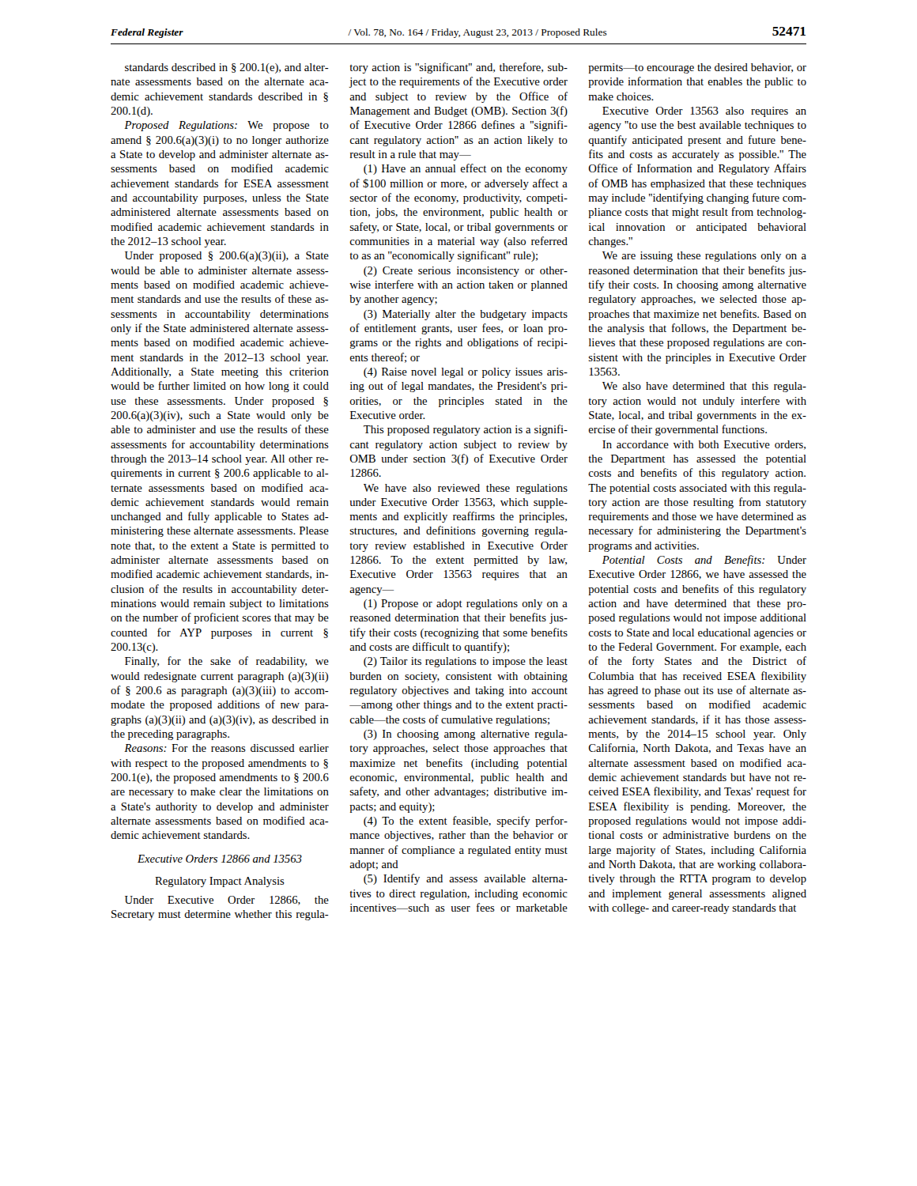Federal Register / Vol. 78, No. 164 / Friday, August 23, 2013 / Proposed Rules 52471
standards described in § 200.1(e), and alternate assessments based on the alternate academic achievement standards described in § 200.1(d).
Proposed Regulations: We propose to amend § 200.6(a)(3)(i) to no longer authorize a State to develop and administer alternate assessments based on modified academic achievement standards for ESEA assessment and accountability purposes, unless the State administered alternate assessments based on modified academic achievement standards in the 2012–13 school year.
Under proposed § 200.6(a)(3)(ii), a State would be able to administer alternate assessments based on modified academic achievement standards and use the results of these assessments in accountability determinations only if the State administered alternate assessments based on modified academic achievement standards in the 2012–13 school year. Additionally, a State meeting this criterion would be further limited on how long it could use these assessments. Under proposed § 200.6(a)(3)(iv), such a State would only be able to administer and use the results of these assessments for accountability determinations through the 2013–14 school year. All other requirements in current § 200.6 applicable to alternate assessments based on modified academic achievement standards would remain unchanged and fully applicable to States administering these alternate assessments. Please note that, to the extent a State is permitted to administer alternate assessments based on modified academic achievement standards, inclusion of the results in accountability determinations would remain subject to limitations on the number of proficient scores that may be counted for AYP purposes in current § 200.13(c).
Finally, for the sake of readability, we would redesignate current paragraph (a)(3)(ii) of § 200.6 as paragraph (a)(3)(iii) to accommodate the proposed additions of new paragraphs (a)(3)(ii) and (a)(3)(iv), as described in the preceding paragraphs.
Reasons: For the reasons discussed earlier with respect to the proposed amendments to § 200.1(e), the proposed amendments to § 200.6 are necessary to make clear the limitations on a State's authority to develop and administer alternate assessments based on modified academic achievement standards.
Executive Orders 12866 and 13563
Regulatory Impact Analysis
Under Executive Order 12866, the Secretary must determine whether this regulatory action is ''significant'' and, therefore, subject to the requirements of the Executive order and subject to review by the Office of Management and Budget (OMB). Section 3(f) of Executive Order 12866 defines a ''significant regulatory action'' as an action likely to result in a rule that may—
(1) Have an annual effect on the economy of $100 million or more, or adversely affect a sector of the economy, productivity, competition, jobs, the environment, public health or safety, or State, local, or tribal governments or communities in a material way (also referred to as an ''economically significant'' rule);
(2) Create serious inconsistency or otherwise interfere with an action taken or planned by another agency;
(3) Materially alter the budgetary impacts of entitlement grants, user fees, or loan programs or the rights and obligations of recipients thereof; or
(4) Raise novel legal or policy issues arising out of legal mandates, the President's priorities, or the principles stated in the Executive order.
This proposed regulatory action is a significant regulatory action subject to review by OMB under section 3(f) of Executive Order 12866.
We have also reviewed these regulations under Executive Order 13563, which supplements and explicitly reaffirms the principles, structures, and definitions governing regulatory review established in Executive Order 12866. To the extent permitted by law, Executive Order 13563 requires that an agency—
(1) Propose or adopt regulations only on a reasoned determination that their benefits justify their costs (recognizing that some benefits and costs are difficult to quantify);
(2) Tailor its regulations to impose the least burden on society, consistent with obtaining regulatory objectives and taking into account—among other things and to the extent practicable—the costs of cumulative regulations;
(3) In choosing among alternative regulatory approaches, select those approaches that maximize net benefits (including potential economic, environmental, public health and safety, and other advantages; distributive impacts; and equity);
(4) To the extent feasible, specify performance objectives, rather than the behavior or manner of compliance a regulated entity must adopt; and
(5) Identify and assess available alternatives to direct regulation, including economic incentives—such as user fees or marketable permits—to encourage the desired behavior, or provide information that enables the public to make choices.
Executive Order 13563 also requires an agency ''to use the best available techniques to quantify anticipated present and future benefits and costs as accurately as possible.'' The Office of Information and Regulatory Affairs of OMB has emphasized that these techniques may include ''identifying changing future compliance costs that might result from technological innovation or anticipated behavioral changes.''
We are issuing these regulations only on a reasoned determination that their benefits justify their costs. In choosing among alternative regulatory approaches, we selected those approaches that maximize net benefits. Based on the analysis that follows, the Department believes that these proposed regulations are consistent with the principles in Executive Order 13563.
We also have determined that this regulatory action would not unduly interfere with State, local, and tribal governments in the exercise of their governmental functions.
In accordance with both Executive orders, the Department has assessed the potential costs and benefits of this regulatory action. The potential costs associated with this regulatory action are those resulting from statutory requirements and those we have determined as necessary for administering the Department's programs and activities.
Potential Costs and Benefits: Under Executive Order 12866, we have assessed the potential costs and benefits of this regulatory action and have determined that these proposed regulations would not impose additional costs to State and local educational agencies or to the Federal Government. For example, each of the forty States and the District of Columbia that has received ESEA flexibility has agreed to phase out its use of alternate assessments based on modified academic achievement standards, if it has those assessments, by the 2014–15 school year. Only California, North Dakota, and Texas have an alternate assessment based on modified academic achievement standards but have not received ESEA flexibility, and Texas' request for ESEA flexibility is pending. Moreover, the proposed regulations would not impose additional costs or administrative burdens on the large majority of States, including California and North Dakota, that are working collaboratively through the RTTA program to develop and implement general assessments aligned with college- and career-ready standards that